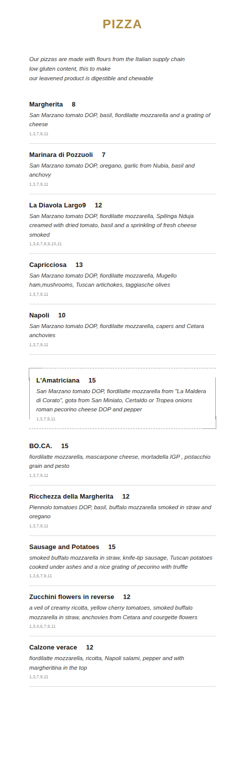PIZZA
Our pizzas are made with flours from the Italian supply chain
low gluten content, this to make
our leavened product is digestible and chewable
Margherita 8
San Marzano tomato DOP, basil, fiordilatte mozzarella and a grating of cheese
1,3,7,9,11
Marinara di Pozzuoli 7
San Marzano tomato DOP, oregano, garlic from Nubia, basil and anchovy
1,3,7,9,11
La Diavola Largo9 12
San Marzano tomato DOP, fiordilatte mozzarella, Spilinga Nduja creamed with dried tomato, basil and a sprinkling of fresh cheese smoked
1,3,6,7,8,9,10,11
Capricciosa 13
San Marzano tomato DOP, fiordilatte mozzarella, Mugello ham,mushrooms, Tuscan artichokes, taggiasche olives
1,3,7,9,11
Napoli 10
San Marzano tomato DOP, fiordilatte mozzarella, capers and Cetara anchovies
1,3,7,9,11
L'Amatriciana 15
San Marzano tomato DOP, fiordilatte mozzarella from "La Maldera di Corato", gota from San Miniato, Certaldo or Tropea onions roman pecorino cheese DOP and pepper
1,3,7,9,11
BO.CA. 15
fiordilatte mozzarella, mascarpone cheese, mortadella IGP , pistacchio grain and pesto
1,3,7,9,11
Ricchezza della Margherita 12
Piennolo tomatoes DOP, basil, buffalo mozzarella smoked in straw and oregano
1,3,7,9,11
Sausage and Potatoes 15
smoked buffalo mozzarella in straw, knife-tip sausage, Tuscan potatoes cooked under ashes and a nice grating of pecorino with truffle
1,3,6,7,9,11
Zucchini flowers in reverse 12
a veil of creamy ricotta, yellow cherry tomatoes, smoked buffalo mozzarella in straw, anchovies from Cetara and courgette flowers
1,3,4,6,7,9,11
Calzone verace 12
fiordilatte mozzarella, ricotta, Napoli salami, pepper and with margheritina in the top
1,3,7,9,11